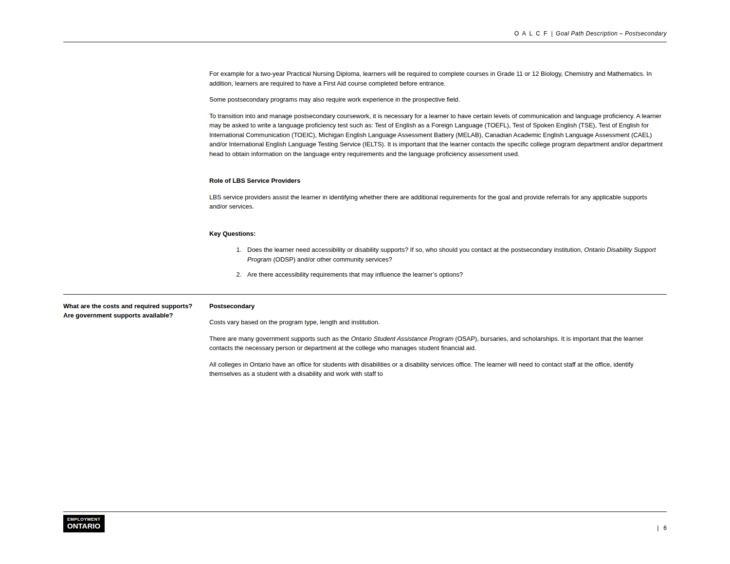O A L C F|Goal Path Description – Postsecondary
For example for a two-year Practical Nursing Diploma, learners will be required to complete courses in Grade 11 or 12 Biology, Chemistry and Mathematics. In addition, learners are required to have a First Aid course completed before entrance.
Some postsecondary programs may also require work experience in the prospective field.
To transition into and manage postsecondary coursework, it is necessary for a learner to have certain levels of communication and language proficiency. A learner may be asked to write a language proficiency test such as: Test of English as a Foreign Language (TOEFL), Test of Spoken English (TSE), Test of English for International Communication (TOEIC), Michigan English Language Assessment Battery (MELAB), Canadian Academic English Language Assessment (CAEL) and/or International English Language Testing Service (IELTS). It is important that the learner contacts the specific college program department and/or department head to obtain information on the language entry requirements and the language proficiency assessment used.
Role of LBS Service Providers
LBS service providers assist the learner in identifying whether there are additional requirements for the goal and provide referrals for any applicable supports and/or services.
Key Questions:
Does the learner need accessibility or disability supports? If so, who should you contact at the postsecondary institution, Ontario Disability Support Program (ODSP) and/or other community services?
Are there accessibility requirements that may influence the learner’s options?
What are the costs and required supports? Are government supports available?
Postsecondary
Costs vary based on the program type, length and institution.
There are many government supports such as the Ontario Student Assistance Program (OSAP), bursaries, and scholarships. It is important that the learner contacts the necessary person or department at the college who manages student financial aid.
All colleges in Ontario have an office for students with disabilities or a disability services office. The learner will need to contact staff at the office, identify themselves as a student with a disability and work with staff to
EMPLOYMENT ONTARIO
|6